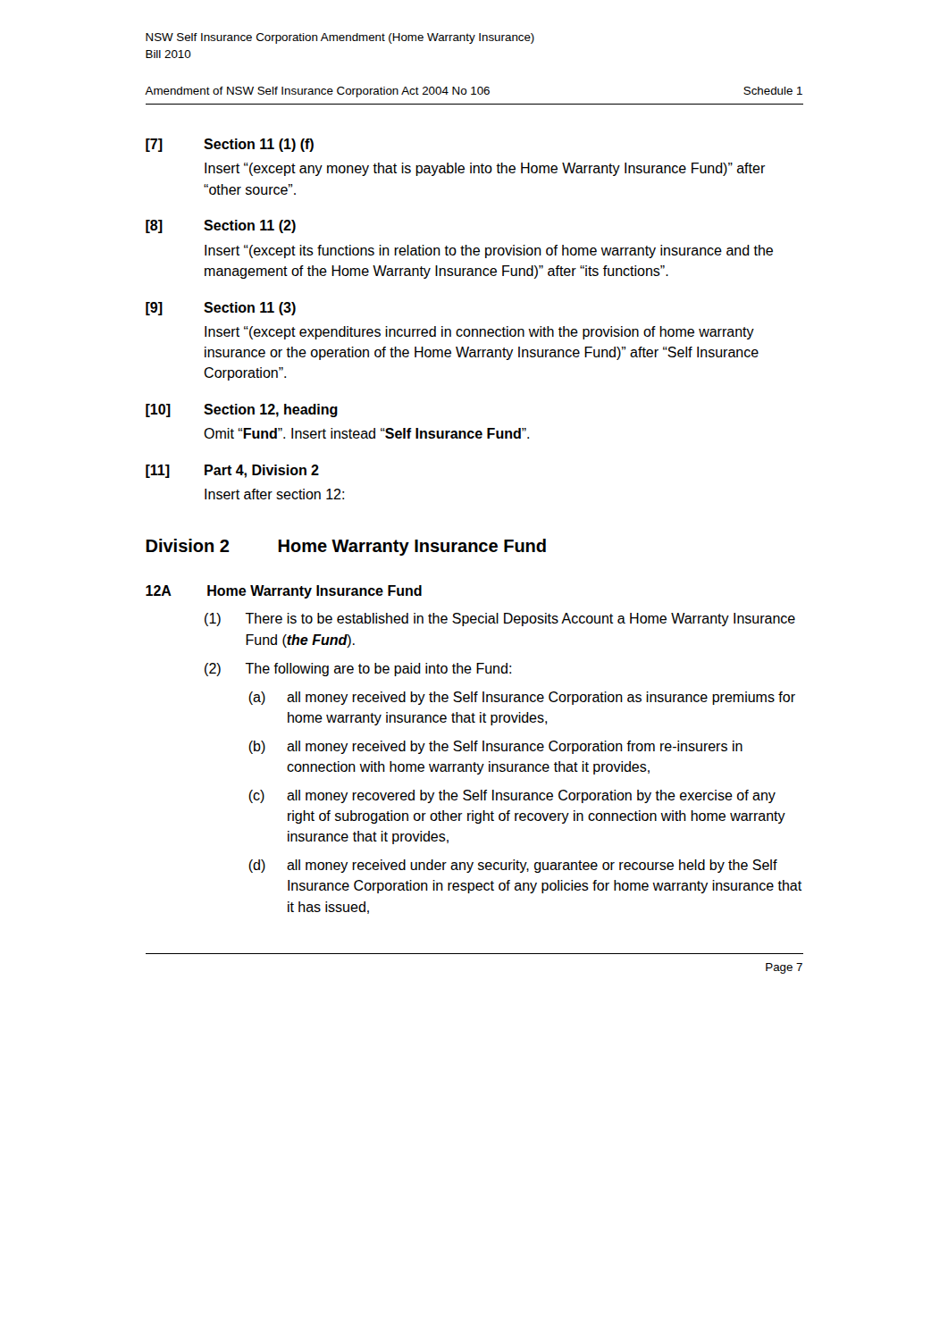NSW Self Insurance Corporation Amendment (Home Warranty Insurance)
Bill 2010
Amendment of NSW Self Insurance Corporation Act 2004 No 106 Schedule 1
[7] Section 11 (1) (f)
Insert “(except any money that is payable into the Home Warranty Insurance Fund)” after “other source”.
[8] Section 11 (2)
Insert “(except its functions in relation to the provision of home warranty insurance and the management of the Home Warranty Insurance Fund)” after “its functions”.
[9] Section 11 (3)
Insert “(except expenditures incurred in connection with the provision of home warranty insurance or the operation of the Home Warranty Insurance Fund)” after “Self Insurance Corporation”.
[10] Section 12, heading
Omit “Fund”. Insert instead “Self Insurance Fund”.
[11] Part 4, Division 2
Insert after section 12:
Division 2 Home Warranty Insurance Fund
12A Home Warranty Insurance Fund
(1) There is to be established in the Special Deposits Account a Home Warranty Insurance Fund (the Fund).
(2) The following are to be paid into the Fund:
(a) all money received by the Self Insurance Corporation as insurance premiums for home warranty insurance that it provides,
(b) all money received by the Self Insurance Corporation from re-insurers in connection with home warranty insurance that it provides,
(c) all money recovered by the Self Insurance Corporation by the exercise of any right of subrogation or other right of recovery in connection with home warranty insurance that it provides,
(d) all money received under any security, guarantee or recourse held by the Self Insurance Corporation in respect of any policies for home warranty insurance that it has issued,
Page 7